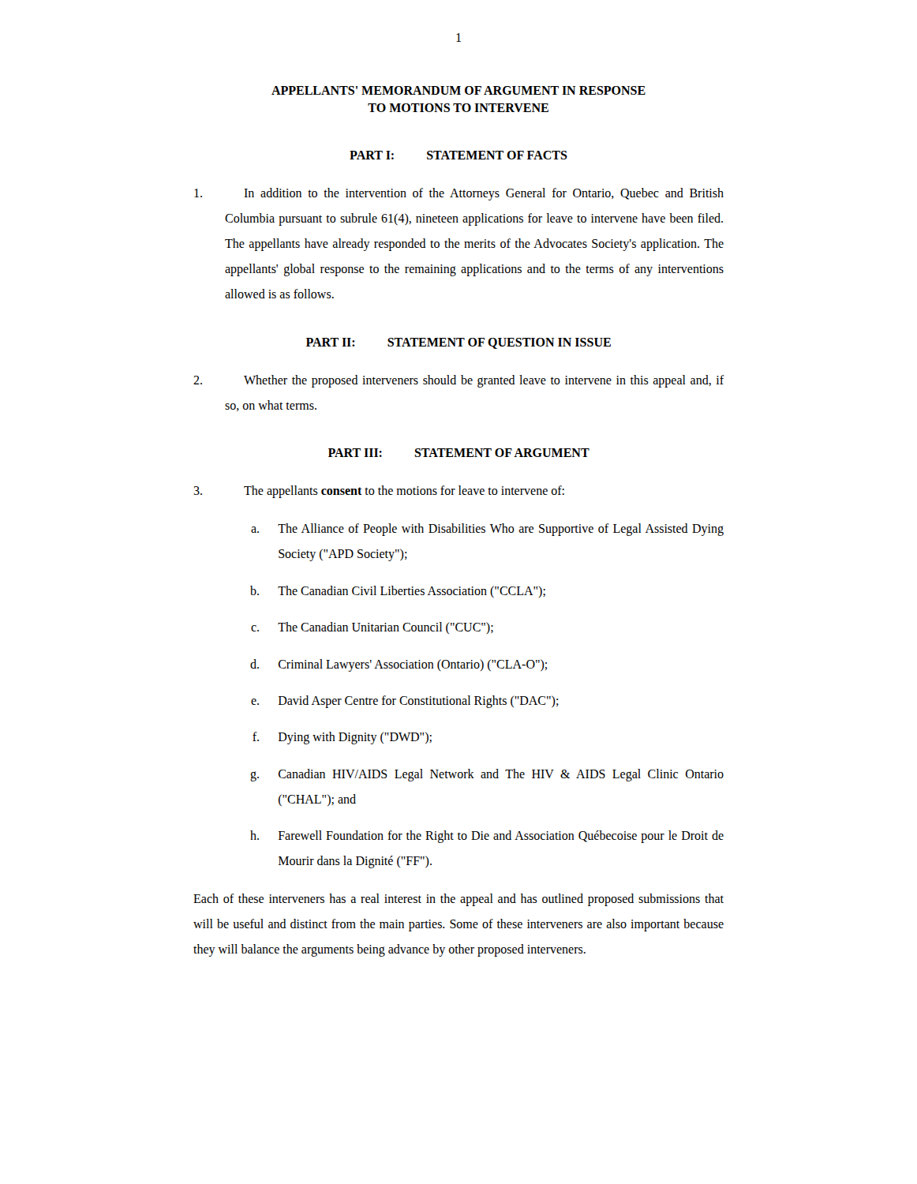1
Appellants' Memorandum of Argument in Response
to Motions to Intervene
Part I: Statement of Facts
1.
In addition to the intervention of the Attorneys General for Ontario, Quebec and British Columbia pursuant to subrule 61(4), nineteen applications for leave to intervene have been filed. The appellants have already responded to the merits of the Advocates Society's application. The appellants' global response to the remaining applications and to the terms of any interventions allowed is as follows.
Part II: Statement of Question in Issue
2.
Whether the proposed interveners should be granted leave to intervene in this appeal and, if so, on what terms.
Part III: Statement of Argument
3.
The appellants consent to the motions for leave to intervene of:
The Alliance of People with Disabilities Who are Supportive of Legal Assisted Dying Society ("APD Society");
The Canadian Civil Liberties Association ("CCLA");
The Canadian Unitarian Council ("CUC");
Criminal Lawyers' Association (Ontario) ("CLA-O");
David Asper Centre for Constitutional Rights ("DAC");
Dying with Dignity ("DWD");
Canadian HIV/AIDS Legal Network and The HIV & AIDS Legal Clinic Ontario ("CHAL"); and
Farewell Foundation for the Right to Die and Association Québecoise pour le Droit de Mourir dans la Dignité ("FF").
Each of these interveners has a real interest in the appeal and has outlined proposed submissions that will be useful and distinct from the main parties. Some of these interveners are also important because they will balance the arguments being advance by other proposed interveners.